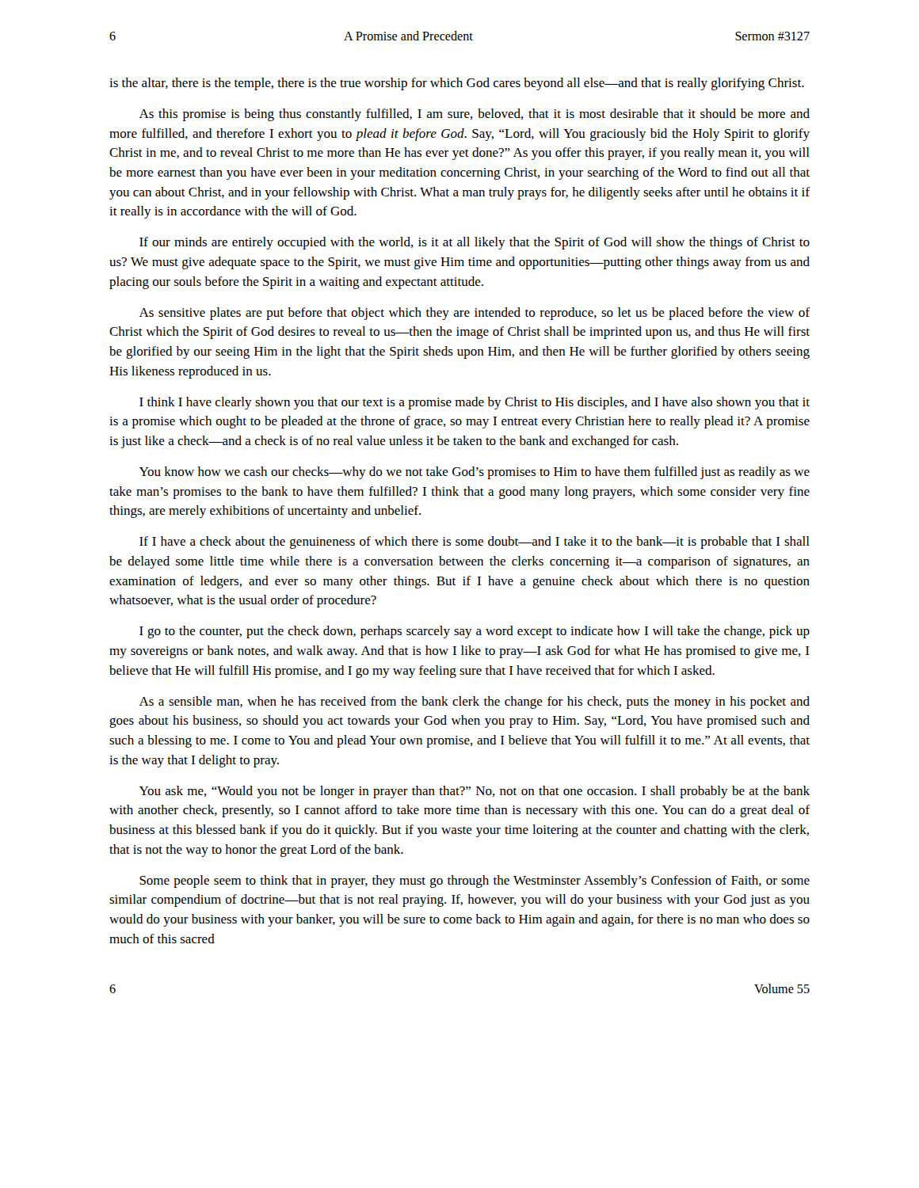6
A Promise and Precedent
Sermon #3127
is the altar, there is the temple, there is the true worship for which God cares beyond all else—and that is really glorifying Christ.
As this promise is being thus constantly fulfilled, I am sure, beloved, that it is most desirable that it should be more and more fulfilled, and therefore I exhort you to plead it before God. Say, “Lord, will You graciously bid the Holy Spirit to glorify Christ in me, and to reveal Christ to me more than He has ever yet done?” As you offer this prayer, if you really mean it, you will be more earnest than you have ever been in your meditation concerning Christ, in your searching of the Word to find out all that you can about Christ, and in your fellowship with Christ. What a man truly prays for, he diligently seeks after until he obtains it if it really is in accordance with the will of God.
If our minds are entirely occupied with the world, is it at all likely that the Spirit of God will show the things of Christ to us? We must give adequate space to the Spirit, we must give Him time and opportunities—putting other things away from us and placing our souls before the Spirit in a waiting and expectant attitude.
As sensitive plates are put before that object which they are intended to reproduce, so let us be placed before the view of Christ which the Spirit of God desires to reveal to us—then the image of Christ shall be imprinted upon us, and thus He will first be glorified by our seeing Him in the light that the Spirit sheds upon Him, and then He will be further glorified by others seeing His likeness reproduced in us.
I think I have clearly shown you that our text is a promise made by Christ to His disciples, and I have also shown you that it is a promise which ought to be pleaded at the throne of grace, so may I entreat every Christian here to really plead it? A promise is just like a check—and a check is of no real value unless it be taken to the bank and exchanged for cash.
You know how we cash our checks—why do we not take God’s promises to Him to have them fulfilled just as readily as we take man’s promises to the bank to have them fulfilled? I think that a good many long prayers, which some consider very fine things, are merely exhibitions of uncertainty and unbelief.
If I have a check about the genuineness of which there is some doubt—and I take it to the bank—it is probable that I shall be delayed some little time while there is a conversation between the clerks concerning it—a comparison of signatures, an examination of ledgers, and ever so many other things. But if I have a genuine check about which there is no question whatsoever, what is the usual order of procedure?
I go to the counter, put the check down, perhaps scarcely say a word except to indicate how I will take the change, pick up my sovereigns or bank notes, and walk away. And that is how I like to pray—I ask God for what He has promised to give me, I believe that He will fulfill His promise, and I go my way feeling sure that I have received that for which I asked.
As a sensible man, when he has received from the bank clerk the change for his check, puts the money in his pocket and goes about his business, so should you act towards your God when you pray to Him. Say, “Lord, You have promised such and such a blessing to me. I come to You and plead Your own promise, and I believe that You will fulfill it to me.” At all events, that is the way that I delight to pray.
You ask me, “Would you not be longer in prayer than that?” No, not on that one occasion. I shall probably be at the bank with another check, presently, so I cannot afford to take more time than is necessary with this one. You can do a great deal of business at this blessed bank if you do it quickly. But if you waste your time loitering at the counter and chatting with the clerk, that is not the way to honor the great Lord of the bank.
Some people seem to think that in prayer, they must go through the Westminster Assembly’s Confession of Faith, or some similar compendium of doctrine—but that is not real praying. If, however, you will do your business with your God just as you would do your business with your banker, you will be sure to come back to Him again and again, for there is no man who does so much of this sacred
6
Volume 55